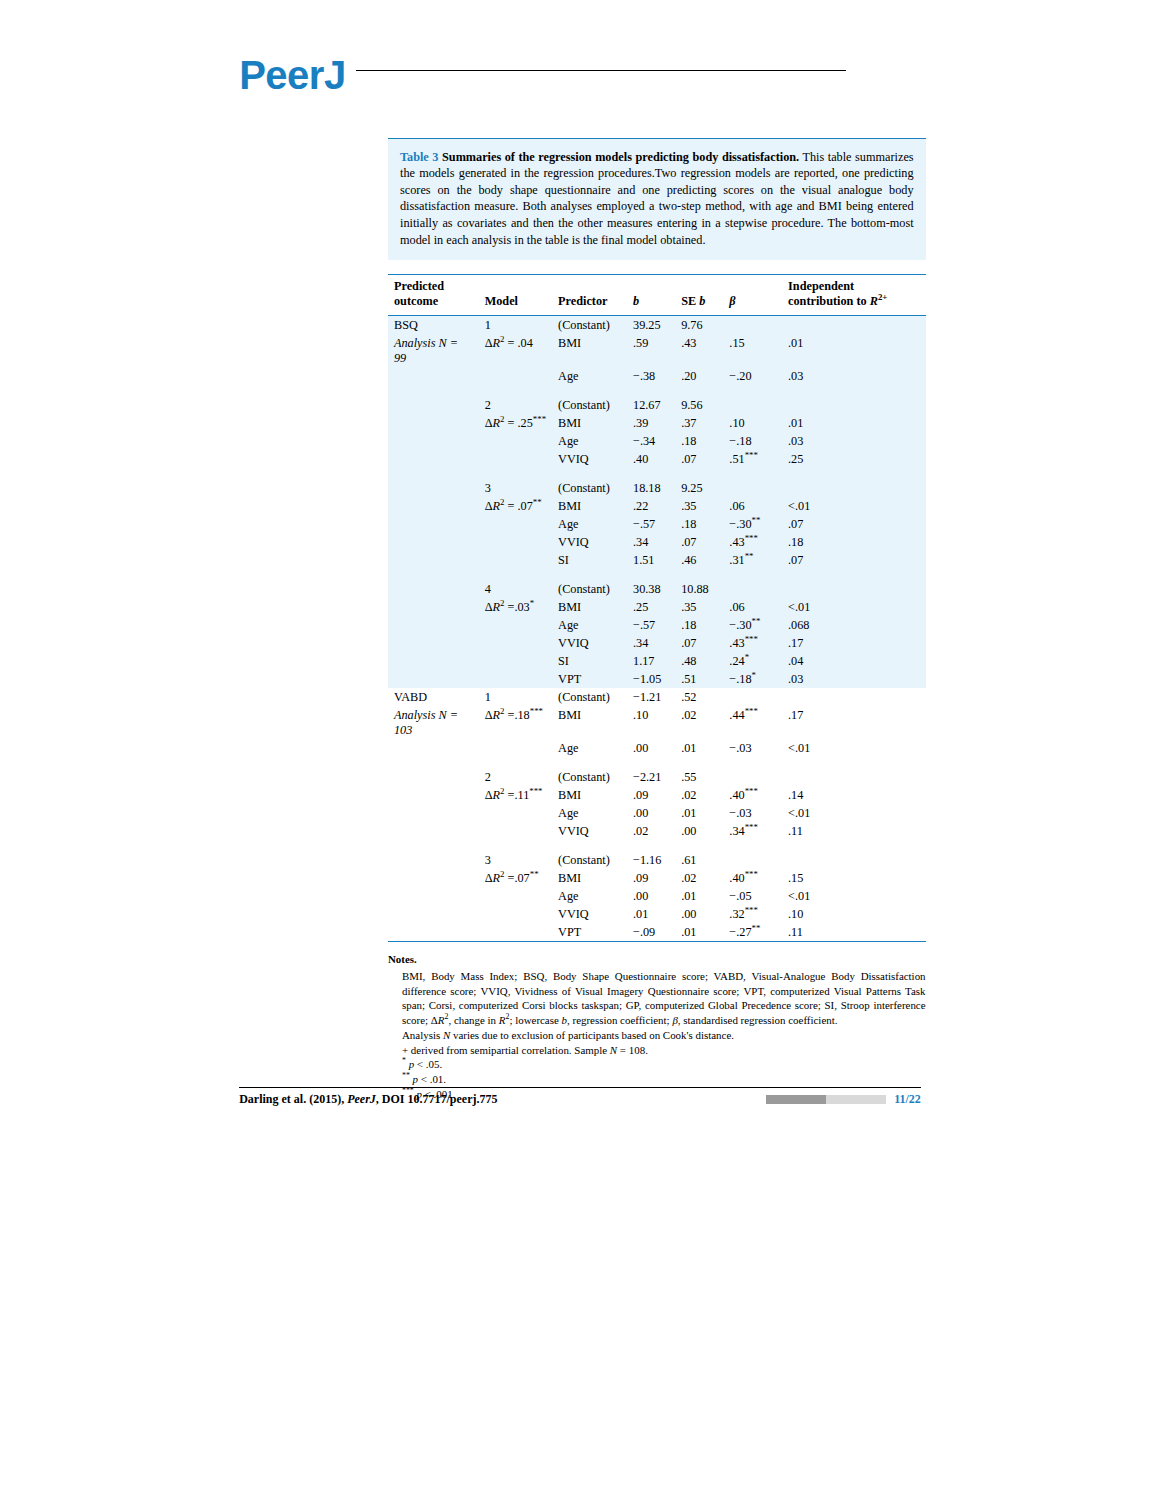PeerJ
Table 3 Summaries of the regression models predicting body dissatisfaction. This table summarizes the models generated in the regression procedures.Two regression models are reported, one predicting scores on the body shape questionnaire and one predicting scores on the visual analogue body dissatisfaction measure. Both analyses employed a two-step method, with age and BMI being entered initially as covariates and then the other measures entering in a stepwise procedure. The bottom-most model in each analysis in the table is the final model obtained.
| Predicted outcome | Model | Predictor | b | SE b | β | Independent contribution to R 2+ |
| --- | --- | --- | --- | --- | --- | --- |
| BSQ | 1 | (Constant) | 39.25 | 9.76 | | |
| Analysis N = 99 | Δ R 2 = .04 | BMI | .59 | .43 | .15 | .01 |
| | | Age | −.38 | .20 | −.20 | .03 |
| | 2 | (Constant) | 12.67 | 9.56 | | |
| | Δ R 2 = .25 *** | BMI | .39 | .37 | .10 | .01 |
| | | Age | −.34 | .18 | −.18 | .03 |
| | | VVIQ | .40 | .07 | .51 *** | .25 |
| | 3 | (Constant) | 18.18 | 9.25 | | |
| | Δ R 2 = .07 ** | BMI | .22 | .35 | .06 | <.01 |
| | | Age | −.57 | .18 | −.30 ** | .07 |
| | | VVIQ | .34 | .07 | .43 *** | .18 |
| | | SI | 1.51 | .46 | .31 ** | .07 |
| | 4 | (Constant) | 30.38 | 10.88 | | |
| | Δ R 2 =.03 * | BMI | .25 | .35 | .06 | <.01 |
| | | Age | −.57 | .18 | −.30 ** | .068 |
| | | VVIQ | .34 | .07 | .43 *** | .17 |
| | | SI | 1.17 | .48 | .24 * | .04 |
| | | VPT | −1.05 | .51 | −.18 * | .03 |
| VABD | 1 | (Constant) | −1.21 | .52 | | |
| Analysis N = 103 | Δ R 2 =.18 *** | BMI | .10 | .02 | .44 *** | .17 |
| | | Age | .00 | .01 | −.03 | <.01 |
| | 2 | (Constant) | −2.21 | .55 | | |
| | Δ R 2 =.11 *** | BMI | .09 | .02 | .40 *** | .14 |
| | | Age | .00 | .01 | −.03 | <.01 |
| | | VVIQ | .02 | .00 | .34 *** | .11 |
| | 3 | (Constant) | −1.16 | .61 | | |
| | Δ R 2 =.07 ** | BMI | .09 | .02 | .40 *** | .15 |
| | | Age | .00 | .01 | −.05 | <.01 |
| | | VVIQ | .01 | .00 | .32 *** | .10 |
| | | VPT | −.09 | .01 | −.27 ** | .11 |
Notes.
BMI, Body Mass Index; BSQ, Body Shape Questionnaire score; VABD, Visual-Analogue Body Dissatisfaction difference score; VVIQ, Vividness of Visual Imagery Questionnaire score; VPT, computerized Visual Patterns Task span; Corsi, computerized Corsi blocks taskspan; GP, computerized Global Precedence score; SI, Stroop interference score; ΔR2, change in R2; lowercase b, regression coefficient; β, standardised regression coefficient.
Analysis N varies due to exclusion of participants based on Cook's distance.
+ derived from semipartial correlation. Sample N = 108.
* p < .05.
** p < .01.
*** p < .001.
Darling et al. (2015), PeerJ, DOI 10.7717/peerj.775
11/22